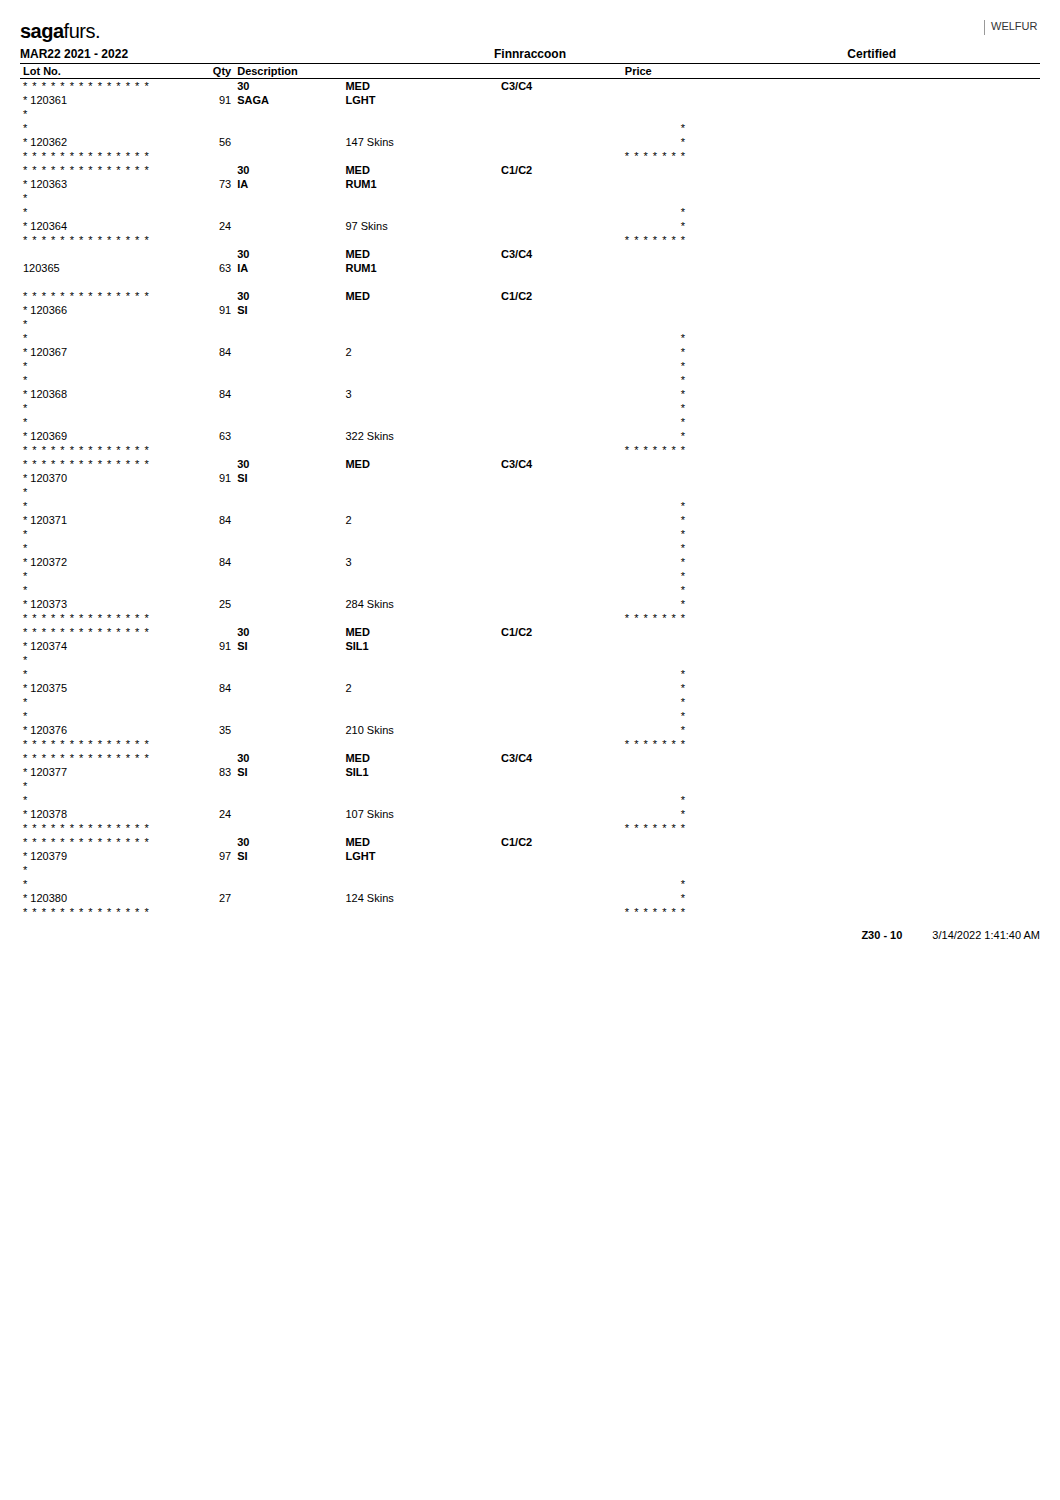sagafurs.
WELFUR
MAR22 2021 - 2022
Finnraccoon
Certified
| Lot No. | Qty | Description | Price | |
| --- | --- | --- | --- | --- |
| * * * * * * * * * * * * * * | | 30 | MED | C3/C4 | | | |
| * 120361 | 91 | SAGA | LGHT | | | | |
| * | | | | | | | |
| * | | | | | | * | |
| * 120362 | 56 | | 147 Skins | | | * | |
| * * * * * * * * * * * * * * | | | | | | * * * * * * * | |
| * * * * * * * * * * * * * * | | 30 | MED | C1/C2 | | | |
| * 120363 | 73 | IA | RUM1 | | | | |
| * | | | | | | | |
| * | | | | | | * | |
| * 120364 | 24 | | 97 Skins | | | * | |
| * * * * * * * * * * * * * * | | | | | | * * * * * * * | |
| | | 30 | MED | C3/C4 | | | |
| 120365 | 63 | IA | RUM1 | | | | |
| * * * * * * * * * * * * * * | | 30 | MED | C1/C2 | | | |
| * 120366 | 91 | SI | | | | | |
| * | | | | | | | |
| * | | | | | | * | |
| * 120367 | 84 | | 2 | | | * | |
| * | | | | | | * | |
| * | | | | | | * | |
| * 120368 | 84 | | 3 | | | * | |
| * | | | | | | * | |
| * | | | | | | * | |
| * 120369 | 63 | | 322 Skins | | | * | |
| * * * * * * * * * * * * * * | | | | | | * * * * * * * | |
| * * * * * * * * * * * * * * | | 30 | MED | C3/C4 | | | |
| * 120370 | 91 | SI | | | | | |
| * | | | | | | | |
| * | | | | | | * | |
| * 120371 | 84 | | 2 | | | * | |
| * | | | | | | * | |
| * | | | | | | * | |
| * 120372 | 84 | | 3 | | | * | |
| * | | | | | | * | |
| * | | | | | | * | |
| * 120373 | 25 | | 284 Skins | | | * | |
| * * * * * * * * * * * * * * | | | | | | * * * * * * * | |
| * * * * * * * * * * * * * * | | 30 | MED | C1/C2 | | | |
| * 120374 | 91 | SI | SIL1 | | | | |
| * | | | | | | | |
| * | | | | | | * | |
| * 120375 | 84 | | 2 | | | * | |
| * | | | | | | * | |
| * | | | | | | * | |
| * 120376 | 35 | | 210 Skins | | | * | |
| * * * * * * * * * * * * * * | | | | | | * * * * * * * | |
| * * * * * * * * * * * * * * | | 30 | MED | C3/C4 | | | |
| * 120377 | 83 | SI | SIL1 | | | | |
| * | | | | | | | |
| * | | | | | | * | |
| * 120378 | 24 | | 107 Skins | | | * | |
| * * * * * * * * * * * * * * | | | | | | * * * * * * * | |
| * * * * * * * * * * * * * * | | 30 | MED | C1/C2 | | | |
| * 120379 | 97 | SI | LGHT | | | | |
| * | | | | | | | |
| * | | | | | | * | |
| * 120380 | 27 | | 124 Skins | | | * | |
| * * * * * * * * * * * * * * | | | | | | * * * * * * * | |
Z30 - 10
3/14/2022 1:41:40 AM